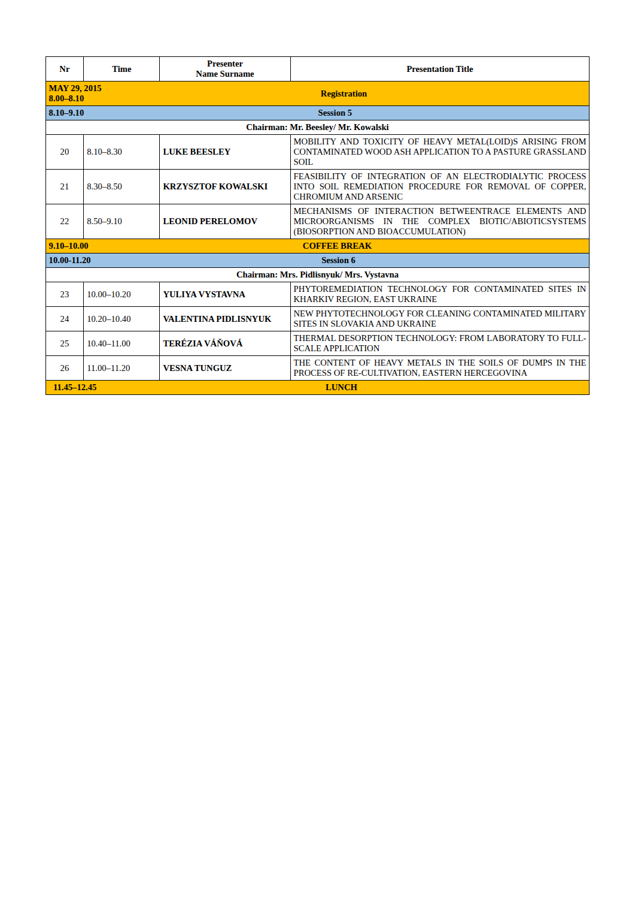| Nr | Time | Presenter Name Surname | Presentation Title |
| MAY 29, 2015 8.00–8.10 Registration |
| 8.10–9.10 Session 5 |
| Chairman: Mr. Beesley/ Mr. Kowalski |
| 20 | 8.10–8.30 | LUKE BEESLEY | Mobility and toxicity of heavy metal(loid)s arising from contaminated wood ash application to a pasture grassland soil |
| 21 | 8.30–8.50 | KRZYSZTOF KOWALSKI | Feasibility of integration of an electrodialytic process into soil remediation procedure for removal of copper, chromium and arsenic |
| 22 | 8.50–9.10 | LEONID PERELOMOV | Mechanisms of interaction betweentrace elements and microorganisms in the complex biotic/abioticsystems (biosorption and bioaccumulation) |
| 9.10–10.00 COFFEE BREAK |
| 10.00-11.20 Session 6 |
| Chairman: Mrs. Pidlisnyuk/ Mrs. Vystavna |
| 23 | 10.00–10.20 | YULIYA VYSTAVNA | Phytoremediation technology for contaminated sites in Kharkiv region, East Ukraine |
| 24 | 10.20–10.40 | VALENTINA PIDLISNYUK | New phytotechnology for cleaning contaminated military sites in Slovakia and Ukraine |
| 25 | 10.40–11.00 | TERÉZIA VÁŇOVÁ | Thermal desorption technology: from laboratory to full-scale application |
| 26 | 11.00–11.20 | VESNA TUNGUZ | The content of heavy metals in the soils of dumps in the process of re-cultivation, Eastern Hercegovina |
| 11.45–12.45 LUNCH |